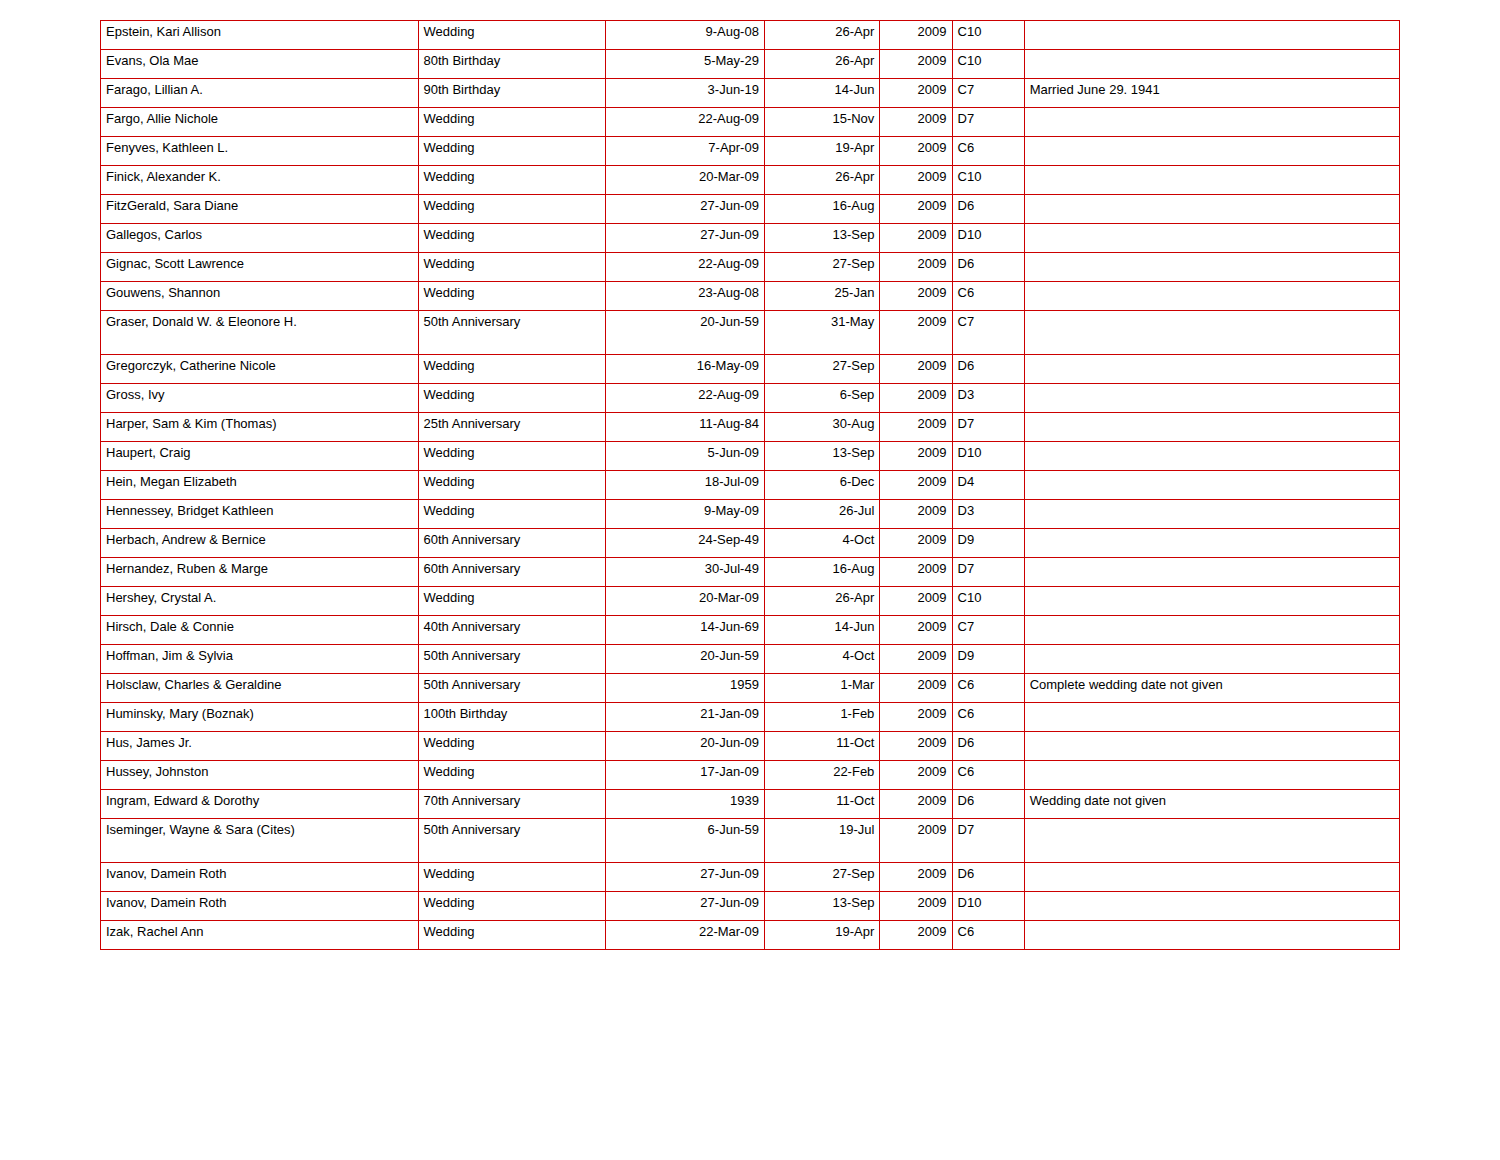| Epstein, Kari Allison | Wedding | 9-Aug-08 | 26-Apr | 2009 | C10 | |
| Evans, Ola Mae | 80th Birthday | 5-May-29 | 26-Apr | 2009 | C10 | |
| Farago, Lillian A. | 90th Birthday | 3-Jun-19 | 14-Jun | 2009 | C7 | Married June 29. 1941 |
| Fargo, Allie Nichole | Wedding | 22-Aug-09 | 15-Nov | 2009 | D7 | |
| Fenyves, Kathleen L. | Wedding | 7-Apr-09 | 19-Apr | 2009 | C6 | |
| Finick, Alexander K. | Wedding | 20-Mar-09 | 26-Apr | 2009 | C10 | |
| FitzGerald, Sara Diane | Wedding | 27-Jun-09 | 16-Aug | 2009 | D6 | |
| Gallegos, Carlos | Wedding | 27-Jun-09 | 13-Sep | 2009 | D10 | |
| Gignac, Scott Lawrence | Wedding | 22-Aug-09 | 27-Sep | 2009 | D6 | |
| Gouwens, Shannon | Wedding | 23-Aug-08 | 25-Jan | 2009 | C6 | |
| Graser, Donald W. & Eleonore H. | 50th Anniversary | 20-Jun-59 | 31-May | 2009 | C7 | |
| Gregorczyk, Catherine Nicole | Wedding | 16-May-09 | 27-Sep | 2009 | D6 | |
| Gross, Ivy | Wedding | 22-Aug-09 | 6-Sep | 2009 | D3 | |
| Harper, Sam & Kim (Thomas) | 25th Anniversary | 11-Aug-84 | 30-Aug | 2009 | D7 | |
| Haupert, Craig | Wedding | 5-Jun-09 | 13-Sep | 2009 | D10 | |
| Hein, Megan Elizabeth | Wedding | 18-Jul-09 | 6-Dec | 2009 | D4 | |
| Hennessey, Bridget Kathleen | Wedding | 9-May-09 | 26-Jul | 2009 | D3 | |
| Herbach, Andrew & Bernice | 60th Anniversary | 24-Sep-49 | 4-Oct | 2009 | D9 | |
| Hernandez, Ruben & Marge | 60th Anniversary | 30-Jul-49 | 16-Aug | 2009 | D7 | |
| Hershey, Crystal A. | Wedding | 20-Mar-09 | 26-Apr | 2009 | C10 | |
| Hirsch, Dale & Connie | 40th Anniversary | 14-Jun-69 | 14-Jun | 2009 | C7 | |
| Hoffman, Jim & Sylvia | 50th Anniversary | 20-Jun-59 | 4-Oct | 2009 | D9 | |
| Holsclaw, Charles & Geraldine | 50th Anniversary | 1959 | 1-Mar | 2009 | C6 | Complete wedding date not given |
| Huminsky, Mary (Boznak) | 100th Birthday | 21-Jan-09 | 1-Feb | 2009 | C6 | |
| Hus, James Jr. | Wedding | 20-Jun-09 | 11-Oct | 2009 | D6 | |
| Hussey, Johnston | Wedding | 17-Jan-09 | 22-Feb | 2009 | C6 | |
| Ingram, Edward & Dorothy | 70th Anniversary | 1939 | 11-Oct | 2009 | D6 | Wedding date not given |
| Iseminger, Wayne & Sara (Cites) | 50th Anniversary | 6-Jun-59 | 19-Jul | 2009 | D7 | |
| Ivanov, Damein Roth | Wedding | 27-Jun-09 | 27-Sep | 2009 | D6 | |
| Ivanov, Damein Roth | Wedding | 27-Jun-09 | 13-Sep | 2009 | D10 | |
| Izak, Rachel Ann | Wedding | 22-Mar-09 | 19-Apr | 2009 | C6 | |